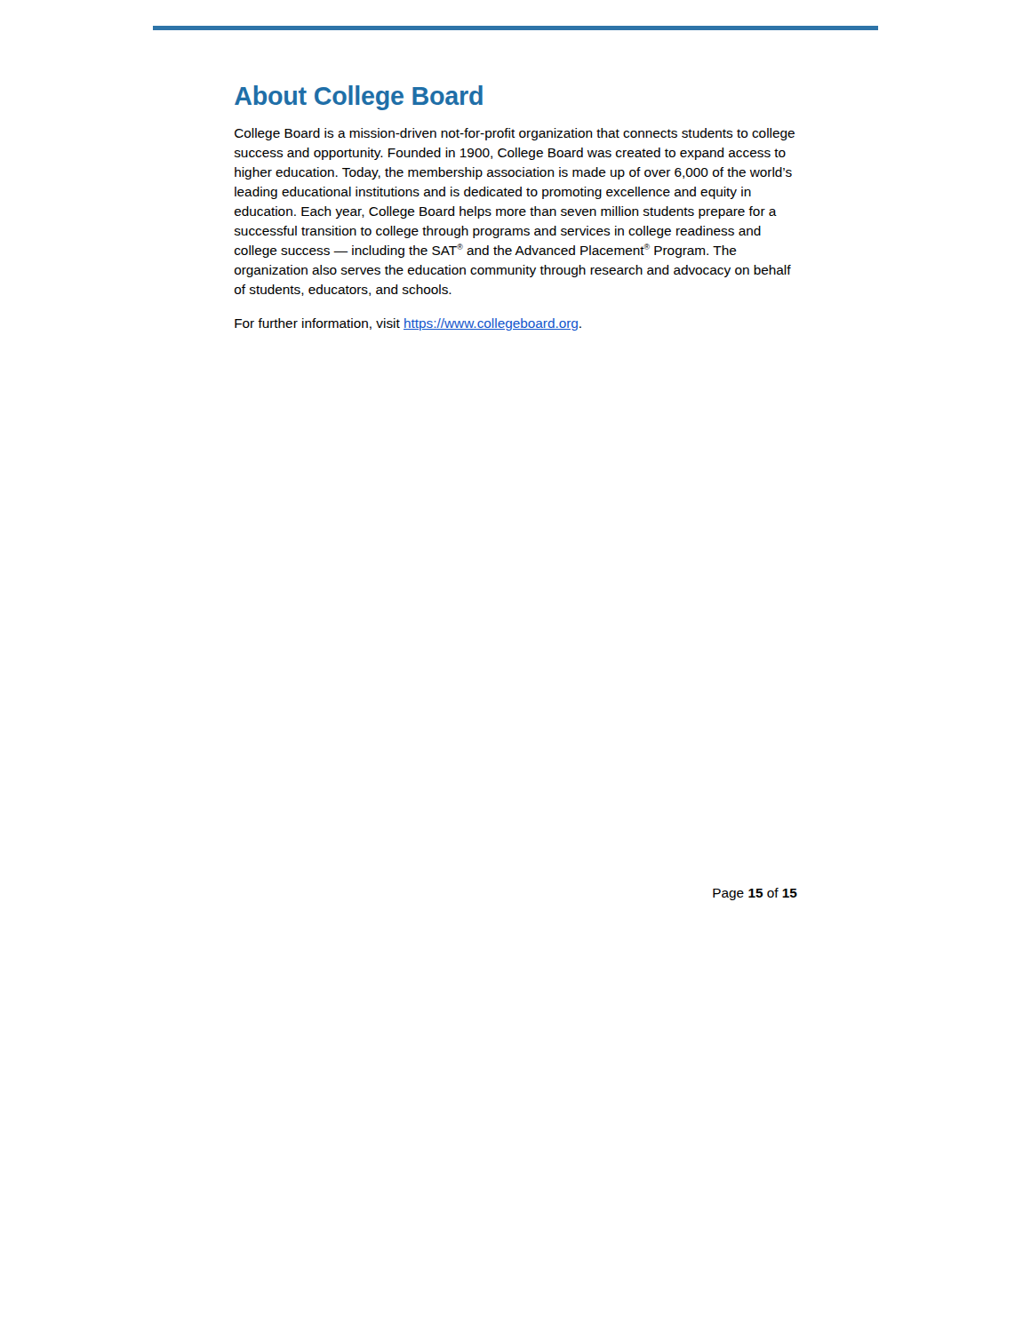About College Board
College Board is a mission-driven not-for-profit organization that connects students to college success and opportunity. Founded in 1900, College Board was created to expand access to higher education. Today, the membership association is made up of over 6,000 of the world’s leading educational institutions and is dedicated to promoting excellence and equity in education. Each year, College Board helps more than seven million students prepare for a successful transition to college through programs and services in college readiness and college success — including the SAT® and the Advanced Placement® Program. The organization also serves the education community through research and advocacy on behalf of students, educators, and schools.
For further information, visit https://www.collegeboard.org.
Page 15 of 15